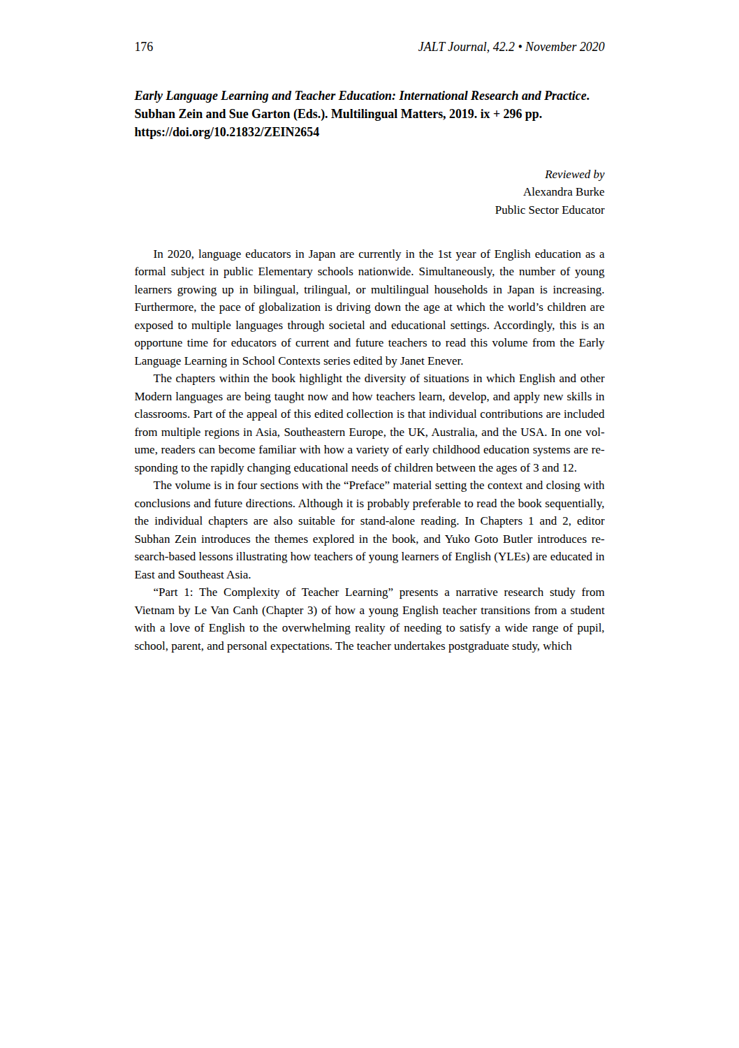176 JALT Journal, 42.2 • November 2020
Early Language Learning and Teacher Education: International Research and Practice. Subhan Zein and Sue Garton (Eds.). Multilingual Matters, 2019. ix + 296 pp. https://doi.org/10.21832/ZEIN2654
Reviewed by Alexandra Burke Public Sector Educator
In 2020, language educators in Japan are currently in the 1st year of English education as a formal subject in public Elementary schools nationwide. Simultaneously, the number of young learners growing up in bilingual, trilingual, or multilingual households in Japan is increasing. Furthermore, the pace of globalization is driving down the age at which the world’s children are exposed to multiple languages through societal and educational settings. Accordingly, this is an opportune time for educators of current and future teachers to read this volume from the Early Language Learning in School Contexts series edited by Janet Enever.
The chapters within the book highlight the diversity of situations in which English and other Modern languages are being taught now and how teachers learn, develop, and apply new skills in classrooms. Part of the appeal of this edited collection is that individual contributions are included from multiple regions in Asia, Southeastern Europe, the UK, Australia, and the USA. In one volume, readers can become familiar with how a variety of early childhood education systems are responding to the rapidly changing educational needs of children between the ages of 3 and 12.
The volume is in four sections with the “Preface” material setting the context and closing with conclusions and future directions. Although it is probably preferable to read the book sequentially, the individual chapters are also suitable for stand-alone reading. In Chapters 1 and 2, editor Subhan Zein introduces the themes explored in the book, and Yuko Goto Butler introduces research-based lessons illustrating how teachers of young learners of English (YLEs) are educated in East and Southeast Asia.
“Part 1: The Complexity of Teacher Learning” presents a narrative research study from Vietnam by Le Van Canh (Chapter 3) of how a young English teacher transitions from a student with a love of English to the overwhelming reality of needing to satisfy a wide range of pupil, school, parent, and personal expectations. The teacher undertakes postgraduate study, which